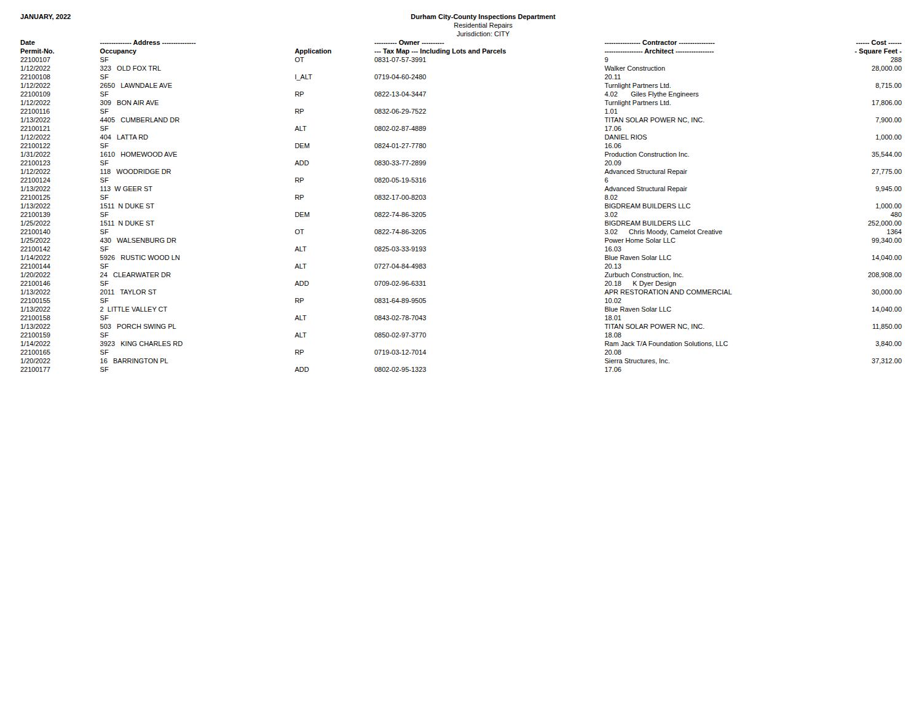| JANUARY, 2022 | Durham City-County Inspections Department | |
| | Residential Repairs | |
| | Jurisdiction: CITY | |
| Date | -------------- Address --------------- | | ---------- Owner ---------- | ---------------- Contractor ---------------- | ------ Cost ------ |
| --- | --- | --- | --- | --- | --- |
| Permit-No. | Occupancy | Application | --- Tax Map --- Including Lots and Parcels | ----------------- Architect ----------------- | - Square Feet - |
| 22100107 | SF | OT | 0831-07-57-3991 | 9 | 288 |
| 1/12/2022 | 323 OLD FOX TRL | | Walker Construction | 28,000.00 |
| 22100108 | SF | I_ALT | 0719-04-60-2480 | 20.11 | |
| 1/12/2022 | 2650 LAWNDALE AVE | | Turnlight Partners Ltd. | 8,715.00 |
| 22100109 | SF | RP | 0822-13-04-3447 | 4.02 Giles Flythe Engineers | |
| 1/12/2022 | 309 BON AIR AVE | | Turnlight Partners Ltd. | 17,806.00 |
| 22100116 | SF | RP | 0832-06-29-7522 | 1.01 | |
| 1/13/2022 | 4405 CUMBERLAND DR | | TITAN SOLAR POWER NC, INC. | 7,900.00 |
| 22100121 | SF | ALT | 0802-02-87-4889 | 17.06 | |
| 1/12/2022 | 404 LATTA RD | | DANIEL RIOS | 1,000.00 |
| 22100122 | SF | DEM | 0824-01-27-7780 | 16.06 | |
| 1/31/2022 | 1610 HOMEWOOD AVE | | Production Construction Inc. | 35,544.00 |
| 22100123 | SF | ADD | 0830-33-77-2899 | 20.09 | |
| 1/12/2022 | 118 WOODRIDGE DR | | Advanced Structural Repair | 27,775.00 |
| 22100124 | SF | RP | 0820-05-19-5316 | 6 | |
| 1/13/2022 | 113 W GEER ST | | Advanced Structural Repair | 9,945.00 |
| 22100125 | SF | RP | 0832-17-00-8203 | 8.02 | |
| 1/13/2022 | 1511 N DUKE ST | | BIGDREAM BUILDERS LLC | 1,000.00 |
| 22100139 | SF | DEM | 0822-74-86-3205 | 3.02 | 480 |
| 1/25/2022 | 1511 N DUKE ST | | BIGDREAM BUILDERS LLC | 252,000.00 |
| 22100140 | SF | OT | 0822-74-86-3205 | 3.02 Chris Moody, Camelot Creative | 1364 |
| 1/25/2022 | 430 WALSENBURG DR | | Power Home Solar LLC | 99,340.00 |
| 22100142 | SF | ALT | 0825-03-33-9193 | 16.03 | |
| 1/14/2022 | 5926 RUSTIC WOOD LN | | Blue Raven Solar LLC | 14,040.00 |
| 22100144 | SF | ALT | 0727-04-84-4983 | 20.13 | |
| 1/20/2022 | 24 CLEARWATER DR | | Zurbuch Construction, Inc. | 208,908.00 |
| 22100146 | SF | ADD | 0709-02-96-6331 | 20.18 K Dyer Design | |
| 1/13/2022 | 2011 TAYLOR ST | | APR RESTORATION AND COMMERCIAL | 30,000.00 |
| 22100155 | SF | RP | 0831-64-89-9505 | 10.02 | |
| 1/13/2022 | 2 LITTLE VALLEY CT | | Blue Raven Solar LLC | 14,040.00 |
| 22100158 | SF | ALT | 0843-02-78-7043 | 18.01 | |
| 1/13/2022 | 503 PORCH SWING PL | | TITAN SOLAR POWER NC, INC. | 11,850.00 |
| 22100159 | SF | ALT | 0850-02-97-3770 | 18.08 | |
| 1/14/2022 | 3923 KING CHARLES RD | | Ram Jack T/A Foundation Solutions, LLC | 3,840.00 |
| 22100165 | SF | RP | 0719-03-12-7014 | 20.08 | |
| 1/20/2022 | 16 BARRINGTON PL | | Sierra Structures, Inc. | 37,312.00 |
| 22100177 | SF | ADD | 0802-02-95-1323 | 17.06 | |